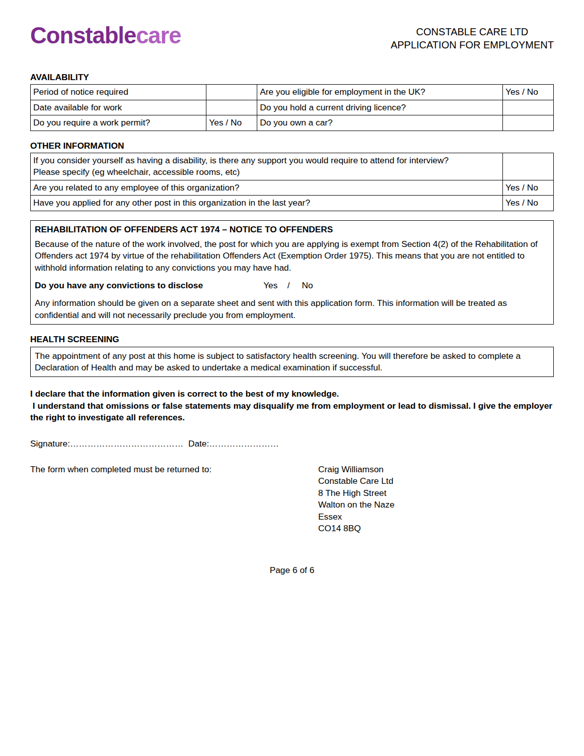Constable care
CONSTABLE CARE LTD
APPLICATION FOR EMPLOYMENT
Availability
| Period of notice required | | Are you eligible for employment in the UK? | Yes / No |
| Date available for work | | Do you hold a current driving licence? | |
| Do you require a work permit? | Yes / No | Do you own a car? | |
Other Information
| If you consider yourself as having a disability, is there any support you would require to attend for interview? Please specify (eg wheelchair, accessible rooms, etc) | |
| Are you related to any employee of this organization? | Yes / No |
| Have you applied for any other post in this organization in the last year? | Yes / No |
REHABILITATION OF OFFENDERS ACT 1974 – NOTICE TO OFFENDERS
Because of the nature of the work involved, the post for which you are applying is exempt from Section 4(2) of the Rehabilitation of Offenders act 1974 by virtue of the rehabilitation Offenders Act (Exemption Order 1975). This means that you are not entitled to withhold information relating to any convictions you may have had.
Do you have any convictions to disclose Yes / No
Any information should be given on a separate sheet and sent with this application form. This information will be treated as confidential and will not necessarily preclude you from employment.
Health Screening
The appointment of any post at this home is subject to satisfactory health screening. You will therefore be asked to complete a Declaration of Health and may be asked to undertake a medical examination if successful.
I declare that the information given is correct to the best of my knowledge.
I understand that omissions or false statements may disqualify me from employment or lead to dismissal. I give the employer the right to investigate all references.
Signature:………………………………… Date:……………………
The form when completed must be returned to:
Craig Williamson
Constable Care Ltd
8 The High Street
Walton on the Naze
Essex
CO14 8BQ
Page 6 of 6